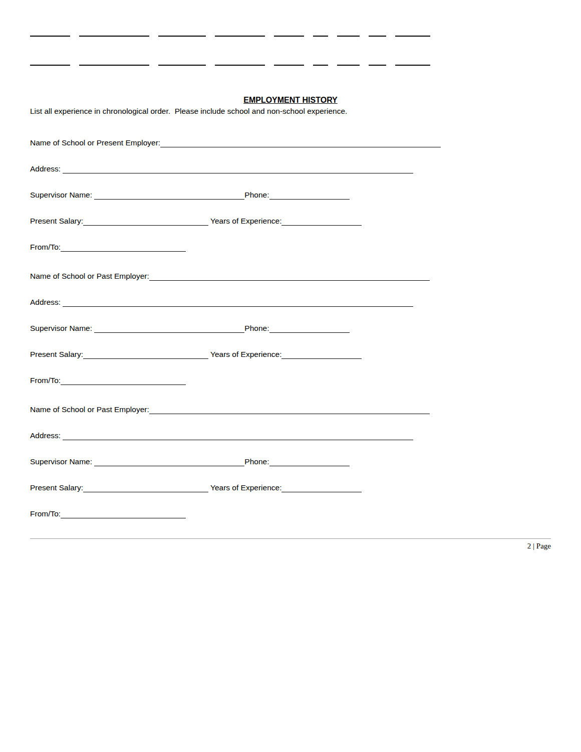EMPLOYMENT HISTORY
List all experience in chronological order. Please include school and non-school experience.
Name of School or Present Employer:
Address:
Supervisor Name: Phone:
Present Salary: Years of Experience:
From/To:
Name of School or Past Employer:
Address:
Supervisor Name: Phone:
Present Salary: Years of Experience:
From/To:
Name of School or Past Employer:
Address:
Supervisor Name: Phone:
Present Salary: Years of Experience:
From/To:
2 | Page